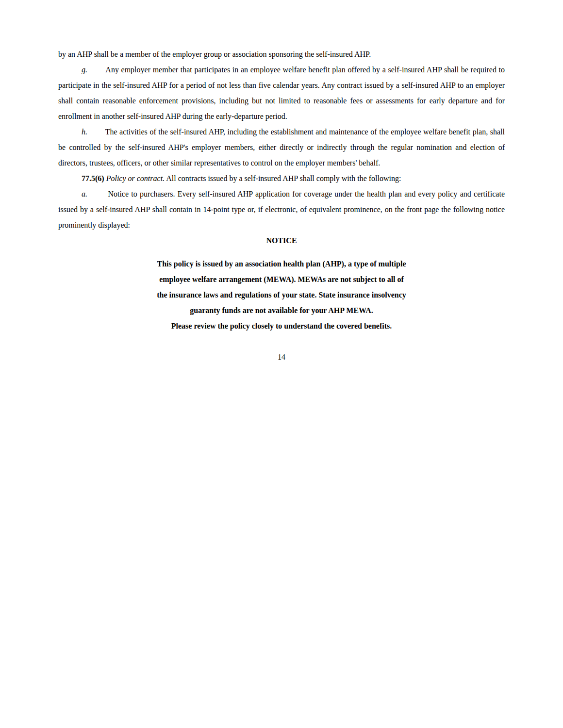by an AHP shall be a member of the employer group or association sponsoring the self-insured AHP.
g. Any employer member that participates in an employee welfare benefit plan offered by a self-insured AHP shall be required to participate in the self-insured AHP for a period of not less than five calendar years. Any contract issued by a self-insured AHP to an employer shall contain reasonable enforcement provisions, including but not limited to reasonable fees or assessments for early departure and for enrollment in another self-insured AHP during the early-departure period.
h. The activities of the self-insured AHP, including the establishment and maintenance of the employee welfare benefit plan, shall be controlled by the self-insured AHP's employer members, either directly or indirectly through the regular nomination and election of directors, trustees, officers, or other similar representatives to control on the employer members' behalf.
77.5(6) Policy or contract. All contracts issued by a self-insured AHP shall comply with the following:
a. Notice to purchasers. Every self-insured AHP application for coverage under the health plan and every policy and certificate issued by a self-insured AHP shall contain in 14-point type or, if electronic, of equivalent prominence, on the front page the following notice prominently displayed:
NOTICE
This policy is issued by an association health plan (AHP), a type of multiple
employee welfare arrangement (MEWA). MEWAs are not subject to all of
the insurance laws and regulations of your state. State insurance insolvency
guaranty funds are not available for your AHP MEWA.
Please review the policy closely to understand the covered benefits.
14